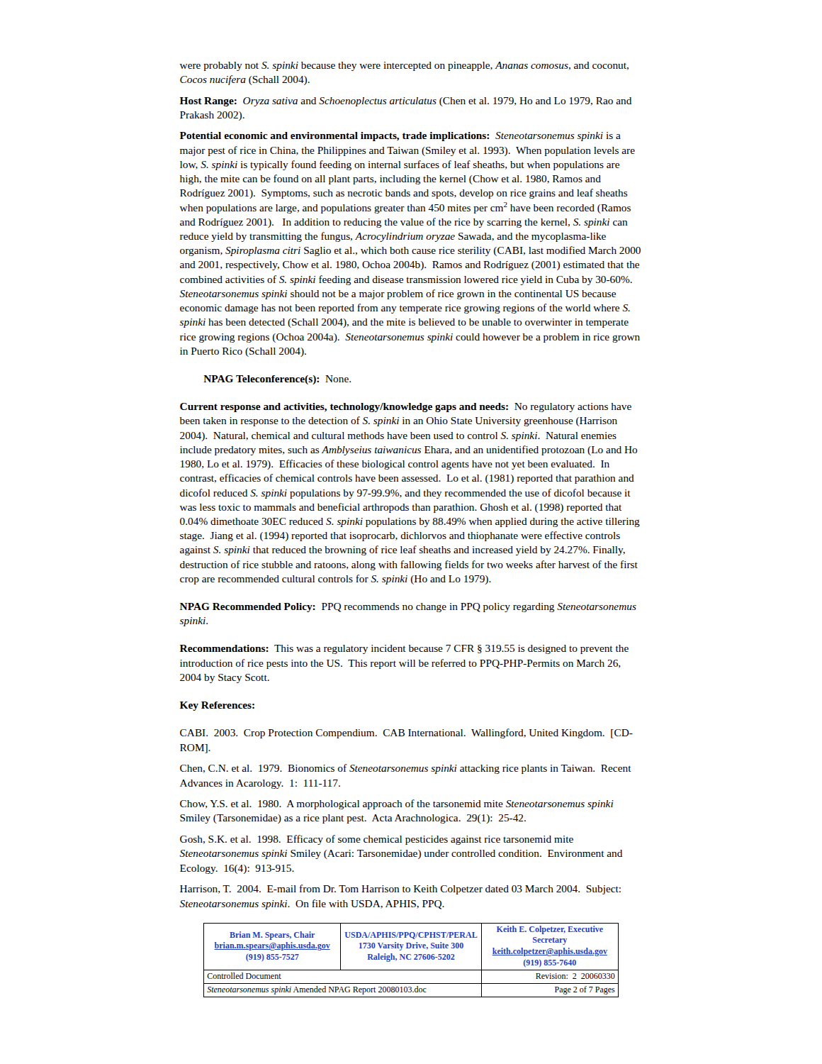were probably not S. spinki because they were intercepted on pineapple, Ananas comosus, and coconut, Cocos nucifera (Schall 2004).
Host Range: Oryza sativa and Schoenoplectus articulatus (Chen et al. 1979, Ho and Lo 1979, Rao and Prakash 2002).
Potential economic and environmental impacts, trade implications: Steneotarsonemus spinki is a major pest of rice in China, the Philippines and Taiwan (Smiley et al. 1993). When population levels are low, S. spinki is typically found feeding on internal surfaces of leaf sheaths, but when populations are high, the mite can be found on all plant parts, including the kernel (Chow et al. 1980, Ramos and Rodríguez 2001). Symptoms, such as necrotic bands and spots, develop on rice grains and leaf sheaths when populations are large, and populations greater than 450 mites per cm2 have been recorded (Ramos and Rodríguez 2001). In addition to reducing the value of the rice by scarring the kernel, S. spinki can reduce yield by transmitting the fungus, Acrocylindrium oryzae Sawada, and the mycoplasma-like organism, Spiroplasma citri Saglio et al., which both cause rice sterility (CABI, last modified March 2000 and 2001, respectively, Chow et al. 1980, Ochoa 2004b). Ramos and Rodríguez (2001) estimated that the combined activities of S. spinki feeding and disease transmission lowered rice yield in Cuba by 30-60%. Steneotarsonemus spinki should not be a major problem of rice grown in the continental US because economic damage has not been reported from any temperate rice growing regions of the world where S. spinki has been detected (Schall 2004), and the mite is believed to be unable to overwinter in temperate rice growing regions (Ochoa 2004a). Steneotarsonemus spinki could however be a problem in rice grown in Puerto Rico (Schall 2004).
NPAG Teleconference(s): None.
Current response and activities, technology/knowledge gaps and needs: No regulatory actions have been taken in response to the detection of S. spinki in an Ohio State University greenhouse (Harrison 2004). Natural, chemical and cultural methods have been used to control S. spinki. Natural enemies include predatory mites, such as Amblyseius taiwanicus Ehara, and an unidentified protozoan (Lo and Ho 1980, Lo et al. 1979). Efficacies of these biological control agents have not yet been evaluated. In contrast, efficacies of chemical controls have been assessed. Lo et al. (1981) reported that parathion and dicofol reduced S. spinki populations by 97-99.9%, and they recommended the use of dicofol because it was less toxic to mammals and beneficial arthropods than parathion. Ghosh et al. (1998) reported that 0.04% dimethoate 30EC reduced S. spinki populations by 88.49% when applied during the active tillering stage. Jiang et al. (1994) reported that isoprocarb, dichlorvos and thiophanate were effective controls against S. spinki that reduced the browning of rice leaf sheaths and increased yield by 24.27%. Finally, destruction of rice stubble and ratoons, along with fallowing fields for two weeks after harvest of the first crop are recommended cultural controls for S. spinki (Ho and Lo 1979).
NPAG Recommended Policy: PPQ recommends no change in PPQ policy regarding Steneotarsonemus spinki.
Recommendations: This was a regulatory incident because 7 CFR § 319.55 is designed to prevent the introduction of rice pests into the US. This report will be referred to PPQ-PHP-Permits on March 26, 2004 by Stacy Scott.
Key References:
CABI. 2003. Crop Protection Compendium. CAB International. Wallingford, United Kingdom. [CD-ROM].
Chen, C.N. et al. 1979. Bionomics of Steneotarsonemus spinki attacking rice plants in Taiwan. Recent Advances in Acarology. 1: 111-117.
Chow, Y.S. et al. 1980. A morphological approach of the tarsonemid mite Steneotarsonemus spinki Smiley (Tarsonemidae) as a rice plant pest. Acta Arachnologica. 29(1): 25-42.
Gosh, S.K. et al. 1998. Efficacy of some chemical pesticides against rice tarsonemid mite Steneotarsonemus spinki Smiley (Acari: Tarsonemidae) under controlled condition. Environment and Ecology. 16(4): 913-915.
Harrison, T. 2004. E-mail from Dr. Tom Harrison to Keith Colpetzer dated 03 March 2004. Subject: Steneotarsonemus spinki. On file with USDA, APHIS, PPQ.
| Brian M. Spears, Chair brian.m.spears@aphis.usda.gov (919) 855-7527 | USDA/APHIS/PPQ/CPHST/PERAL 1730 Varsity Drive, Suite 300 Raleigh, NC 27606-5202 | Keith E. Colpetzer, Executive Secretary keith.colpetzer@aphis.usda.gov (919) 855-7640 |
| Controlled Document | Revision: 2 20060330 |
| Steneotarsonemus spinki Amended NPAG Report 20080103.doc | Page 2 of 7 Pages |